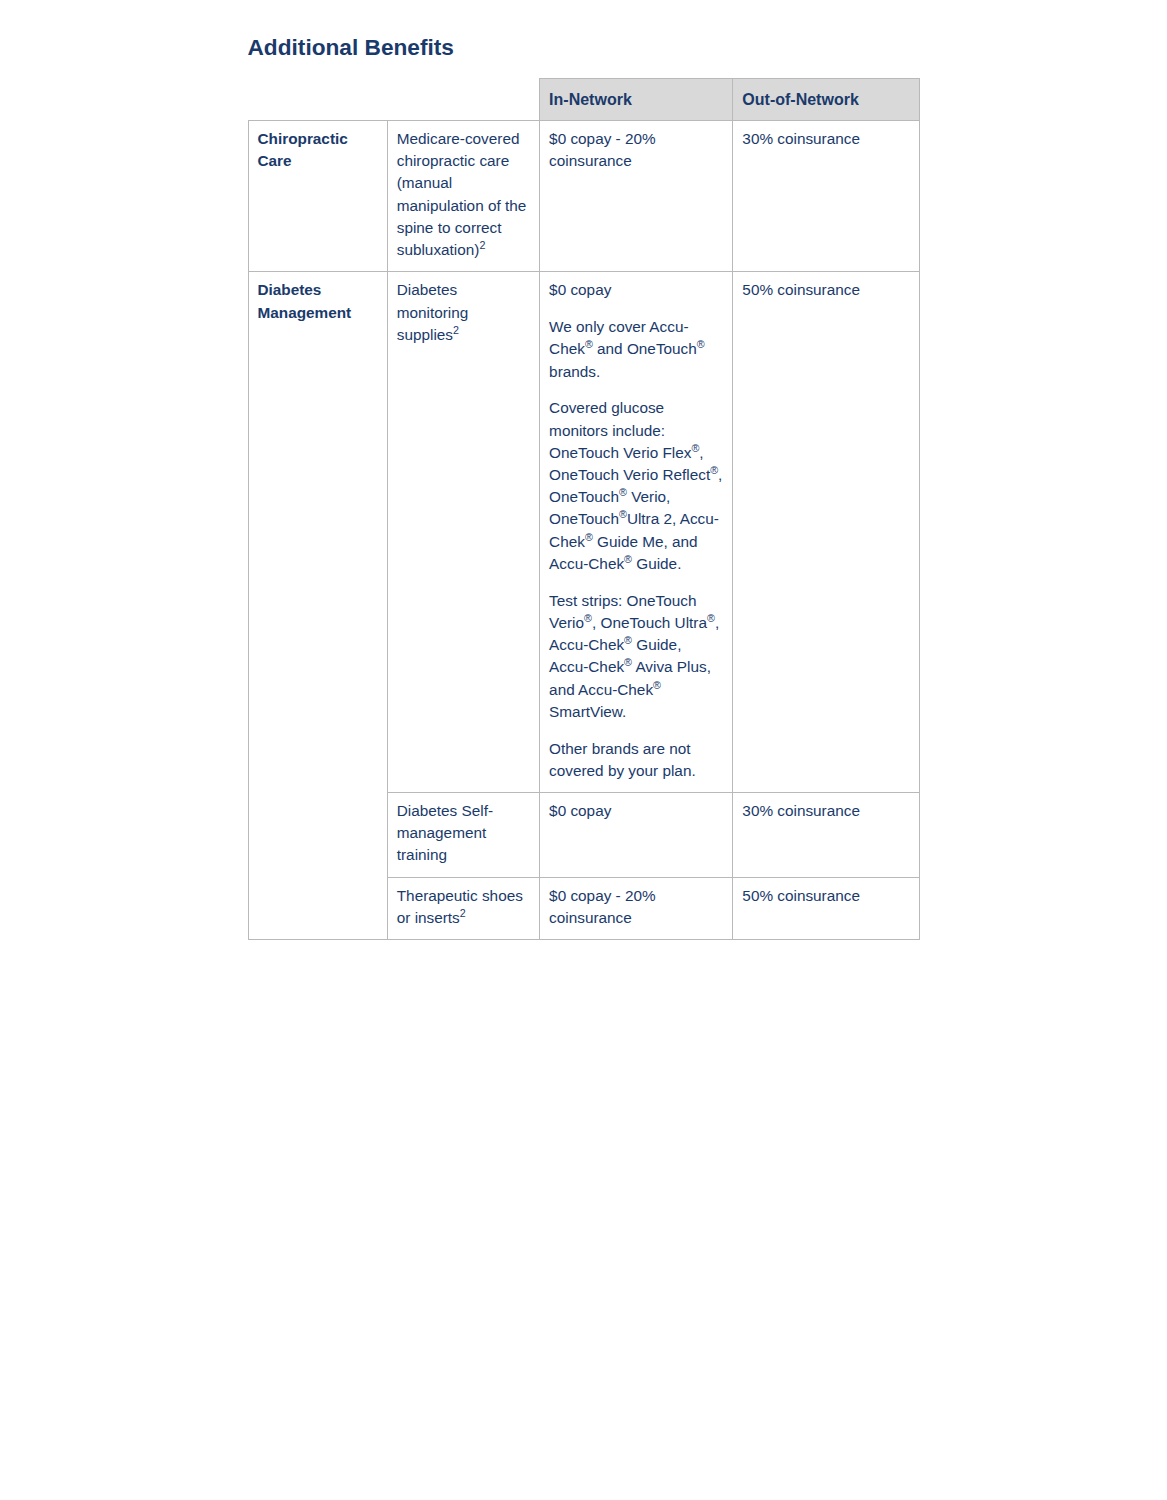Additional Benefits
| | In-Network | Out-of-Network |
| --- | --- | --- |
| Chiropractic Care | Medicare-covered chiropractic care (manual manipulation of the spine to correct subluxation) 2 | $0 copay - 20% coinsurance | 30% coinsurance |
| Diabetes Management | Diabetes monitoring supplies 2 | $0 copay We only cover Accu-Chek ® and OneTouch ® brands. Covered glucose monitors include: OneTouch Verio Flex ® , OneTouch Verio Reflect ® , OneTouch ® Verio, OneTouch ® Ultra 2, Accu-Chek ® Guide Me, and Accu-Chek ® Guide. Test strips: OneTouch Verio ® , OneTouch Ultra ® , Accu-Chek ® Guide, Accu-Chek ® Aviva Plus, and Accu-Chek ® SmartView. Other brands are not covered by your plan. | 50% coinsurance |
| Diabetes Self-management training | $0 copay | 30% coinsurance |
| Therapeutic shoes or inserts 2 | $0 copay - 20% coinsurance | 50% coinsurance |